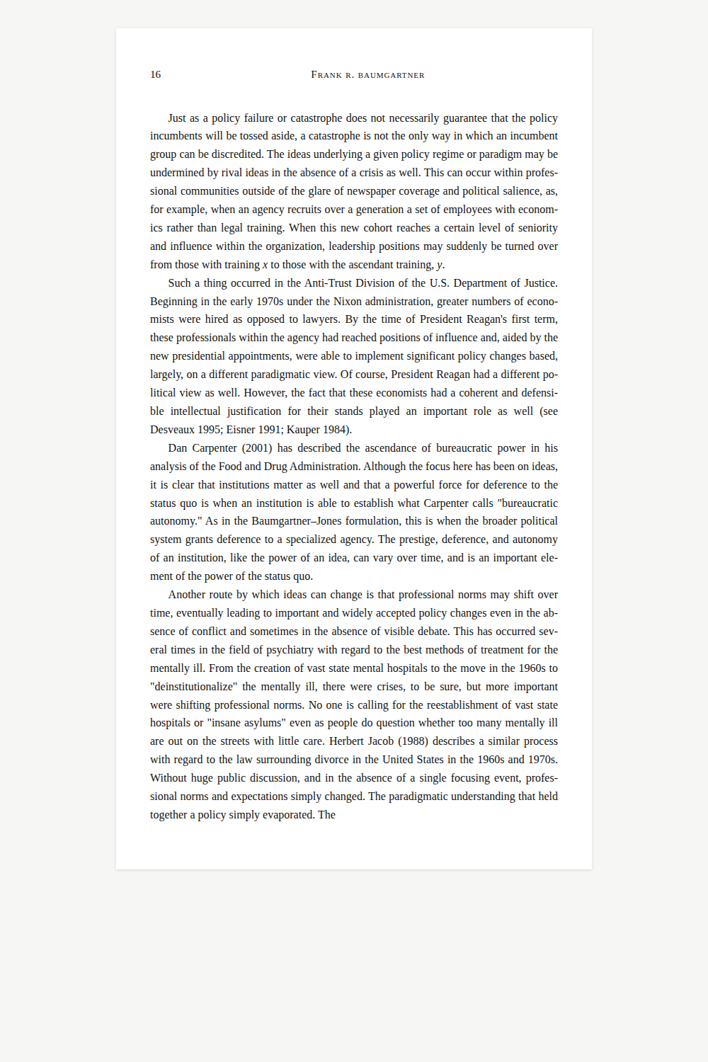16 Frank R. Baumgartner
Just as a policy failure or catastrophe does not necessarily guarantee that the policy incumbents will be tossed aside, a catastrophe is not the only way in which an incumbent group can be discredited. The ideas underlying a given policy regime or paradigm may be undermined by rival ideas in the absence of a crisis as well. This can occur within professional communities outside of the glare of newspaper coverage and political salience, as, for example, when an agency recruits over a generation a set of employees with economics rather than legal training. When this new cohort reaches a certain level of seniority and influence within the organization, leadership positions may suddenly be turned over from those with training x to those with the ascendant training, y.
Such a thing occurred in the Anti-Trust Division of the U.S. Department of Justice. Beginning in the early 1970s under the Nixon administration, greater numbers of economists were hired as opposed to lawyers. By the time of President Reagan's first term, these professionals within the agency had reached positions of influence and, aided by the new presidential appointments, were able to implement significant policy changes based, largely, on a different paradigmatic view. Of course, President Reagan had a different political view as well. However, the fact that these economists had a coherent and defensible intellectual justification for their stands played an important role as well (see Desveaux 1995; Eisner 1991; Kauper 1984).
Dan Carpenter (2001) has described the ascendance of bureaucratic power in his analysis of the Food and Drug Administration. Although the focus here has been on ideas, it is clear that institutions matter as well and that a powerful force for deference to the status quo is when an institution is able to establish what Carpenter calls "bureaucratic autonomy." As in the Baumgartner–Jones formulation, this is when the broader political system grants deference to a specialized agency. The prestige, deference, and autonomy of an institution, like the power of an idea, can vary over time, and is an important element of the power of the status quo.
Another route by which ideas can change is that professional norms may shift over time, eventually leading to important and widely accepted policy changes even in the absence of conflict and sometimes in the absence of visible debate. This has occurred several times in the field of psychiatry with regard to the best methods of treatment for the mentally ill. From the creation of vast state mental hospitals to the move in the 1960s to "deinstitutionalize" the mentally ill, there were crises, to be sure, but more important were shifting professional norms. No one is calling for the reestablishment of vast state hospitals or "insane asylums" even as people do question whether too many mentally ill are out on the streets with little care. Herbert Jacob (1988) describes a similar process with regard to the law surrounding divorce in the United States in the 1960s and 1970s. Without huge public discussion, and in the absence of a single focusing event, professional norms and expectations simply changed. The paradigmatic understanding that held together a policy simply evaporated. The